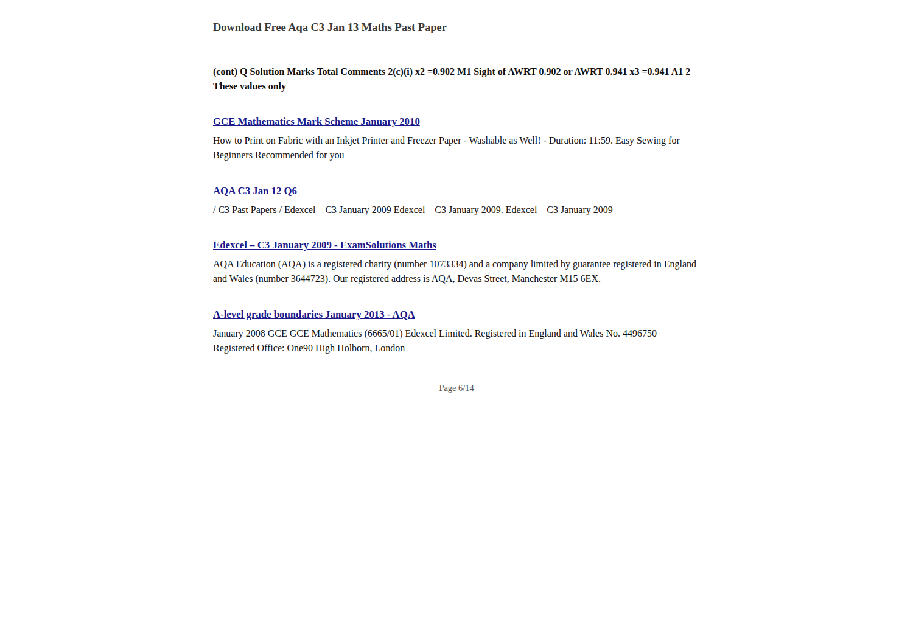Download Free Aqa C3 Jan 13 Maths Past Paper
(cont) Q Solution Marks Total Comments 2(c)(i) x2 =0.902 M1 Sight of AWRT 0.902 or AWRT 0.941 x3 =0.941 A1 2 These values only
GCE Mathematics Mark Scheme January 2010
How to Print on Fabric with an Inkjet Printer and Freezer Paper - Washable as Well! - Duration: 11:59. Easy Sewing for Beginners Recommended for you
AQA C3 Jan 12 Q6
/ C3 Past Papers / Edexcel – C3 January 2009 Edexcel – C3 January 2009. Edexcel – C3 January 2009
Edexcel – C3 January 2009 - ExamSolutions Maths
AQA Education (AQA) is a registered charity (number 1073334) and a company limited by guarantee registered in England and Wales (number 3644723). Our registered address is AQA, Devas Street, Manchester M15 6EX.
A-level grade boundaries January 2013 - AQA
January 2008 GCE GCE Mathematics (6665/01) Edexcel Limited. Registered in England and Wales No. 4496750 Registered Office: One90 High Holborn, London
Page 6/14